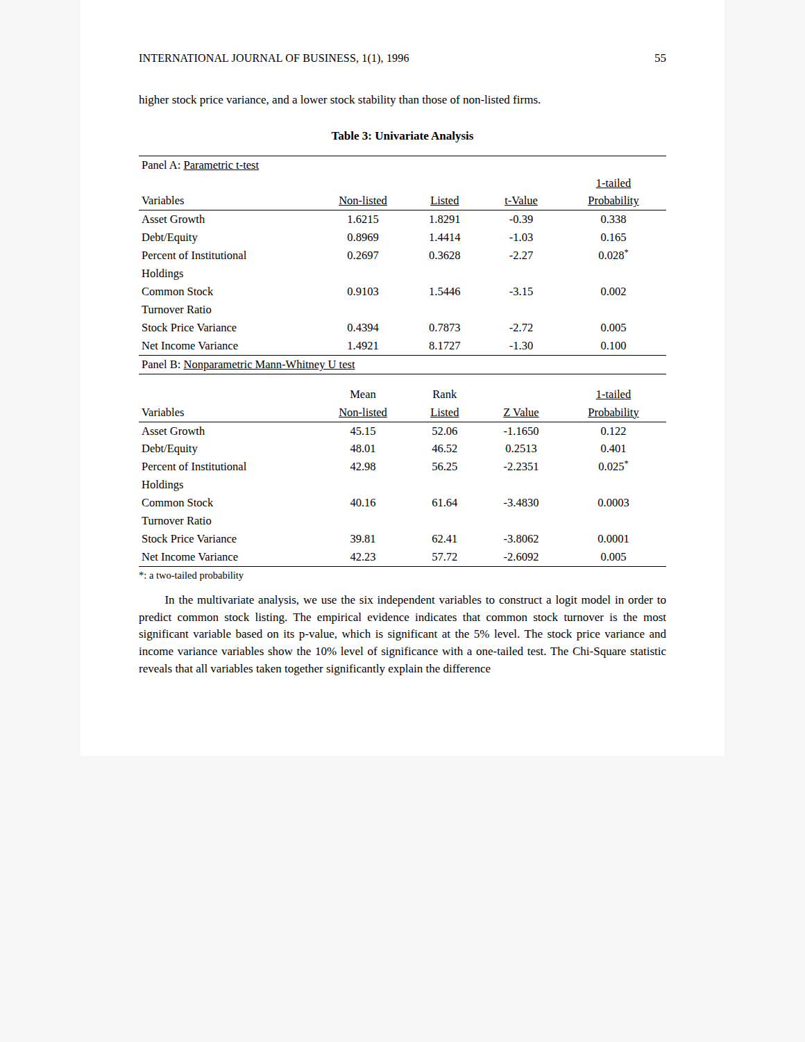INTERNATIONAL JOURNAL OF BUSINESS, 1(1), 1996 55
higher stock price variance, and a lower stock stability than those of non-listed firms.
Table 3: Univariate Analysis
| Panel A: Parametric t-test |
| | | | | 1-tailed |
| Variables | Non-listed | Listed | t-Value | Probability |
| Asset Growth | 1.6215 | 1.8291 | -0.39 | 0.338 |
| Debt/Equity | 0.8969 | 1.4414 | -1.03 | 0.165 |
| Percent of Institutional | 0.2697 | 0.3628 | -2.27 | 0.028 * |
| Holdings | | | | |
| Common Stock | 0.9103 | 1.5446 | -3.15 | 0.002 |
| Turnover Ratio | | | | |
| Stock Price Variance | 0.4394 | 0.7873 | -2.72 | 0.005 |
| Net Income Variance | 1.4921 | 8.1727 | -1.30 | 0.100 |
| Panel B: Nonparametric Mann-Whitney U test |
| | Mean | Rank | | 1-tailed |
| Variables | Non-listed | Listed | Z Value | Probability |
| Asset Growth | 45.15 | 52.06 | -1.1650 | 0.122 |
| Debt/Equity | 48.01 | 46.52 | 0.2513 | 0.401 |
| Percent of Institutional | 42.98 | 56.25 | -2.2351 | 0.025 * |
| Holdings | | | | |
| Common Stock | 40.16 | 61.64 | -3.4830 | 0.0003 |
| Turnover Ratio | | | | |
| Stock Price Variance | 39.81 | 62.41 | -3.8062 | 0.0001 |
| Net Income Variance | 42.23 | 57.72 | -2.6092 | 0.005 |
*: a two-tailed probability
In the multivariate analysis, we use the six independent variables to construct a logit model in order to predict common stock listing. The empirical evidence indicates that common stock turnover is the most significant variable based on its p-value, which is significant at the 5% level. The stock price variance and income variance variables show the 10% level of significance with a one-tailed test. The Chi-Square statistic reveals that all variables taken together significantly explain the difference